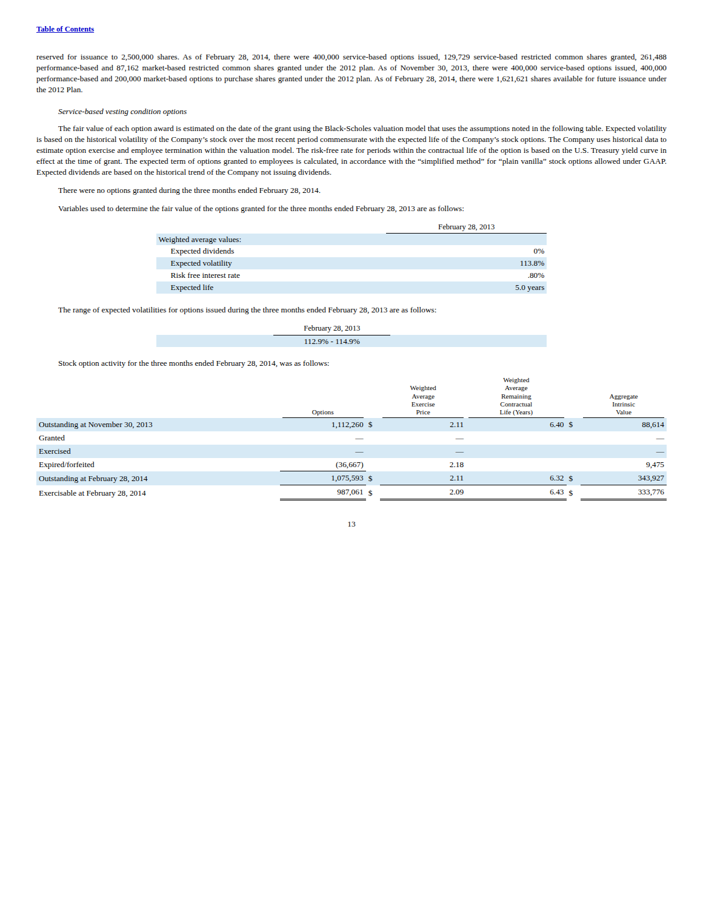Table of Contents
reserved for issuance to 2,500,000 shares. As of February 28, 2014, there were 400,000 service-based options issued, 129,729 service-based restricted common shares granted, 261,488 performance-based and 87,162 market-based restricted common shares granted under the 2012 plan. As of November 30, 2013, there were 400,000 service-based options issued, 400,000 performance-based and 200,000 market-based options to purchase shares granted under the 2012 plan. As of February 28, 2014, there were 1,621,621 shares available for future issuance under the 2012 Plan.
Service-based vesting condition options
The fair value of each option award is estimated on the date of the grant using the Black-Scholes valuation model that uses the assumptions noted in the following table. Expected volatility is based on the historical volatility of the Company’s stock over the most recent period commensurate with the expected life of the Company’s stock options. The Company uses historical data to estimate option exercise and employee termination within the valuation model. The risk-free rate for periods within the contractual life of the option is based on the U.S. Treasury yield curve in effect at the time of grant. The expected term of options granted to employees is calculated, in accordance with the “simplified method” for “plain vanilla” stock options allowed under GAAP. Expected dividends are based on the historical trend of the Company not issuing dividends.
There were no options granted during the three months ended February 28, 2014.
Variables used to determine the fair value of the options granted for the three months ended February 28, 2013 are as follows:
| | February 28, 2013 |
| Weighted average values: | |
| Expected dividends | 0% |
| Expected volatility | 113.8% |
| Risk free interest rate | .80% |
| Expected life | 5.0 years |
The range of expected volatilities for options issued during the three months ended February 28, 2013 are as follows:
| | February 28, 2013 | |
| | 112.9% - 114.9% | |
Stock option activity for the three months ended February 28, 2014, was as follows:
| | Options | | Weighted Average Exercise Price | Weighted Average Remaining Contractual Life (Years) | | Aggregate Intrinsic Value |
| --- | --- | --- | --- | --- | --- | --- |
| Outstanding at November 30, 2013 | 1,112,260 | $ | 2.11 | 6.40 | $ | 88,614 |
| Granted | — | | — | | | — |
| Exercised | — | | — | | | — |
| Expired/forfeited | (36,667) | | 2.18 | | | 9,475 |
| Outstanding at February 28, 2014 | 1,075,593 | $ | 2.11 | 6.32 | $ | 343,927 |
| Exercisable at February 28, 2014 | 987,061 | $ | 2.09 | 6.43 | $ | 333,776 |
13